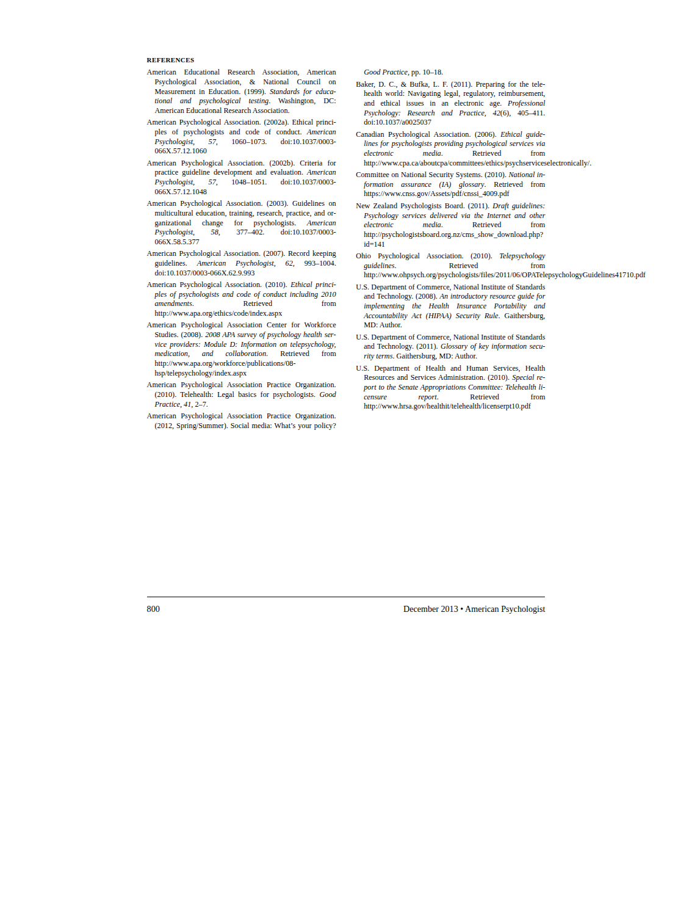References
American Educational Research Association, American Psychological Association, & National Council on Measurement in Education. (1999). Standards for educational and psychological testing. Washington, DC: American Educational Research Association.
American Psychological Association. (2002a). Ethical principles of psychologists and code of conduct. American Psychologist, 57, 1060–1073. doi:10.1037/0003-066X.57.12.1060
American Psychological Association. (2002b). Criteria for practice guideline development and evaluation. American Psychologist, 57, 1048–1051. doi:10.1037/0003-066X.57.12.1048
American Psychological Association. (2003). Guidelines on multicultural education, training, research, practice, and organizational change for psychologists. American Psychologist, 58, 377–402. doi:10.1037/0003-066X.58.5.377
American Psychological Association. (2007). Record keeping guidelines. American Psychologist, 62, 993–1004. doi:10.1037/0003-066X.62.9.993
American Psychological Association. (2010). Ethical principles of psychologists and code of conduct including 2010 amendments. Retrieved from http://www.apa.org/ethics/code/index.aspx
American Psychological Association Center for Workforce Studies. (2008). 2008 APA survey of psychology health service providers: Module D: Information on telepsychology, medication, and collaboration. Retrieved from http://www.apa.org/workforce/publications/08-hsp/telepsychology/index.aspx
American Psychological Association Practice Organization. (2010). Telehealth: Legal basics for psychologists. Good Practice, 41, 2–7.
American Psychological Association Practice Organization. (2012, Spring/Summer). Social media: What’s your policy? Good Practice, pp. 10–18.
Baker, D. C., & Bufka, L. F. (2011). Preparing for the telehealth world: Navigating legal, regulatory, reimbursement, and ethical issues in an electronic age. Professional Psychology: Research and Practice, 42(6), 405–411. doi:10.1037/a0025037
Canadian Psychological Association. (2006). Ethical guidelines for psychologists providing psychological services via electronic media. Retrieved from http://www.cpa.ca/aboutcpa/committees/ethics/psychserviceselectronically/.
Committee on National Security Systems. (2010). National information assurance (IA) glossary. Retrieved from https://www.cnss.gov/Assets/pdf/cnssi_4009.pdf
New Zealand Psychologists Board. (2011). Draft guidelines: Psychology services delivered via the Internet and other electronic media. Retrieved from http://psychologistsboard.org.nz/cms_show_download.php?id=141
Ohio Psychological Association. (2010). Telepsychology guidelines. Retrieved from http://www.ohpsych.org/psychologists/files/2011/06/OPATelepsychologyGuidelines41710.pdf
U.S. Department of Commerce, National Institute of Standards and Technology. (2008). An introductory resource guide for implementing the Health Insurance Portability and Accountability Act (HIPAA) Security Rule. Gaithersburg, MD: Author.
U.S. Department of Commerce, National Institute of Standards and Technology. (2011). Glossary of key information security terms. Gaithersburg, MD: Author.
U.S. Department of Health and Human Services, Health Resources and Services Administration. (2010). Special report to the Senate Appropriations Committee: Telehealth licensure report. Retrieved from http://www.hrsa.gov/healthit/telehealth/licenserpt10.pdf
800 December 2013 • American Psychologist